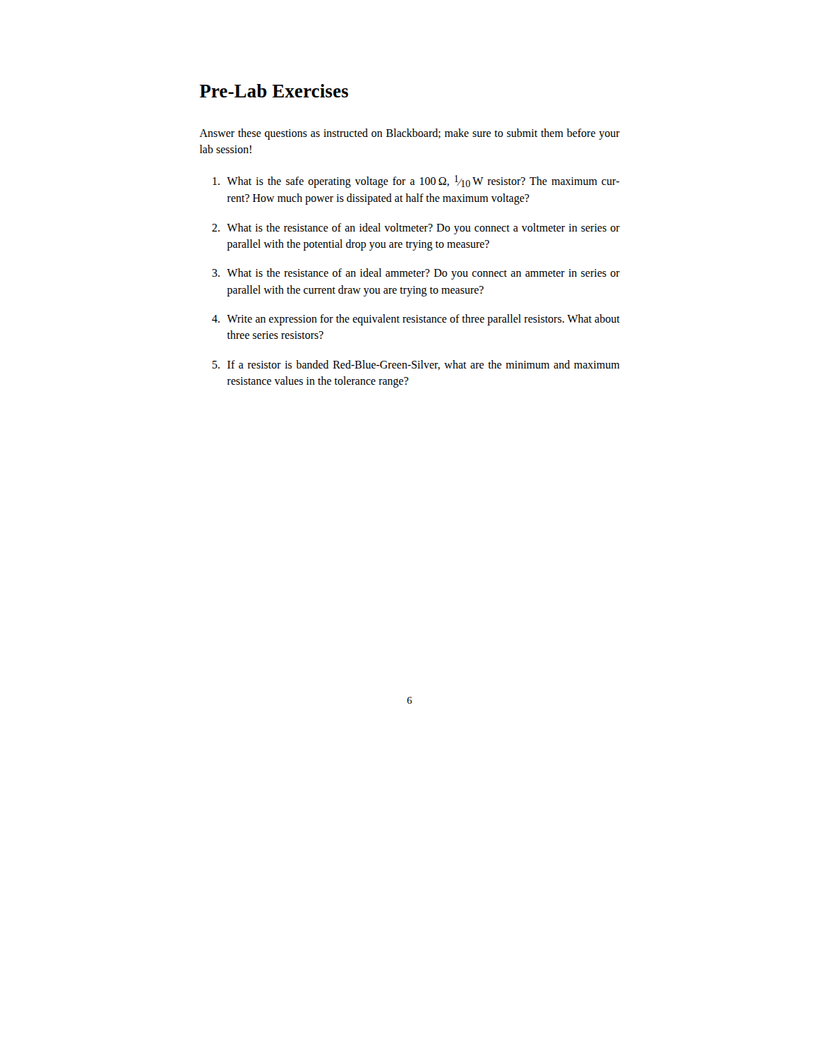Pre-Lab Exercises
Answer these questions as instructed on Blackboard; make sure to submit them before your lab session!
What is the safe operating voltage for a 100 Ω, 1⁄10 W resistor? The maximum current? How much power is dissipated at half the maximum voltage?
What is the resistance of an ideal voltmeter? Do you connect a voltmeter in series or parallel with the potential drop you are trying to measure?
What is the resistance of an ideal ammeter? Do you connect an ammeter in series or parallel with the current draw you are trying to measure?
Write an expression for the equivalent resistance of three parallel resistors. What about three series resistors?
If a resistor is banded Red-Blue-Green-Silver, what are the minimum and maximum resistance values in the tolerance range?
6